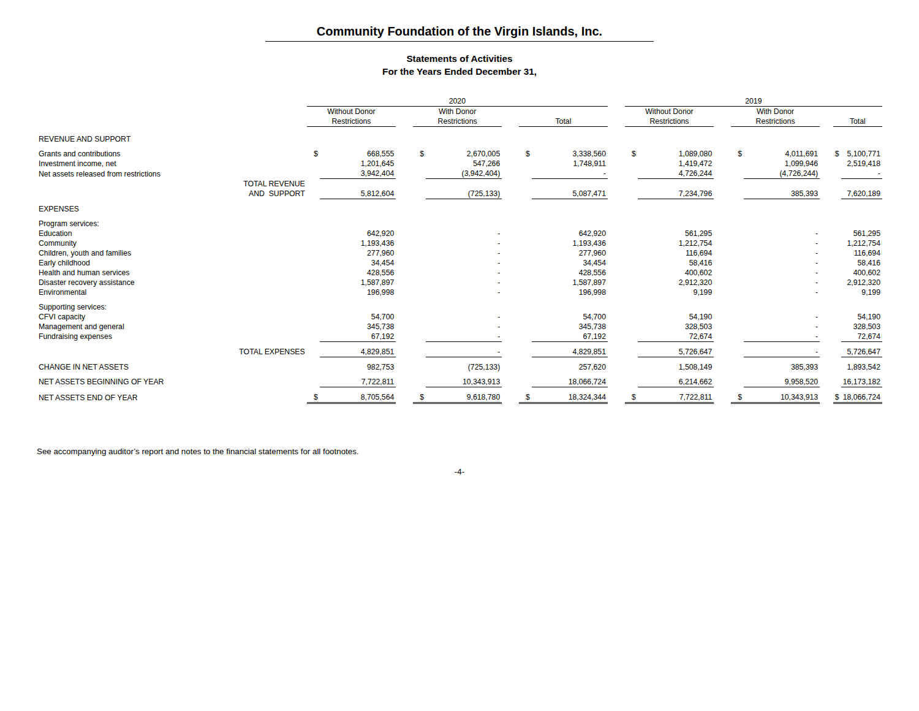Community Foundation of the Virgin Islands, Inc.
Statements of Activities
For the Years Ended December 31,
| | 2020 | | 2019 |
| | Without Donor | | With Donor | | | | Without Donor | | With Donor | | |
| | Restrictions | | Restrictions | | Total | | Restrictions | | Restrictions | | Total |
| REVENUE AND SUPPORT | |
| Grants and contributions | $ | 668,555 | | $ | 2,670,005 | | $ | 3,338,560 | | $ | 1,089,080 | | $ | 4,011,691 | | $ | 5,100,771 |
| Investment income, net | | 1,201,645 | | | 547,266 | | | 1,748,911 | | | 1,419,472 | | | 1,099,946 | | | 2,519,418 |
| Net assets released from restrictions | | 3,942,404 | | | (3,942,404) | | | - | | | 4,726,244 | | | (4,726,244) | | | - |
| TOTAL REVENUE | |
| AND SUPPORT | | 5,812,604 | | | (725,133) | | | 5,087,471 | | | 7,234,796 | | | 385,393 | | | 7,620,189 |
| EXPENSES | |
| Program services: | |
| Education | | 642,920 | | | - | | | 642,920 | | | 561,295 | | | - | | | 561,295 |
| Community | | 1,193,436 | | | - | | | 1,193,436 | | | 1,212,754 | | | - | | | 1,212,754 |
| Children, youth and families | | 277,960 | | | - | | | 277,960 | | | 116,694 | | | - | | | 116,694 |
| Early childhood | | 34,454 | | | - | | | 34,454 | | | 58,416 | | | - | | | 58,416 |
| Health and human services | | 428,556 | | | - | | | 428,556 | | | 400,602 | | | - | | | 400,602 |
| Disaster recovery assistance | | 1,587,897 | | | - | | | 1,587,897 | | | 2,912,320 | | | - | | | 2,912,320 |
| Environmental | | 196,998 | | | - | | | 196,998 | | | 9,199 | | | - | | | 9,199 |
| Supporting services: | |
| CFVI capacity | | 54,700 | | | - | | | 54,700 | | | 54,190 | | | - | | | 54,190 |
| Management and general | | 345,738 | | | - | | | 345,738 | | | 328,503 | | | - | | | 328,503 |
| Fundraising expenses | | 67,192 | | | - | | | 67,192 | | | 72,674 | | | - | | | 72,674 |
| TOTAL EXPENSES | | 4,829,851 | | | - | | | 4,829,851 | | | 5,726,647 | | | - | | | 5,726,647 |
| CHANGE IN NET ASSETS | | 982,753 | | | (725,133) | | | 257,620 | | | 1,508,149 | | | 385,393 | | | 1,893,542 |
| NET ASSETS BEGINNING OF YEAR | | 7,722,811 | | | 10,343,913 | | | 18,066,724 | | | 6,214,662 | | | 9,958,520 | | | 16,173,182 |
| NET ASSETS END OF YEAR | $ | 8,705,564 | | $ | 9,618,780 | | $ | 18,324,344 | | $ | 7,722,811 | | $ | 10,343,913 | | $ | 18,066,724 |
See accompanying auditor’s report and notes to the financial statements for all footnotes.
-4-